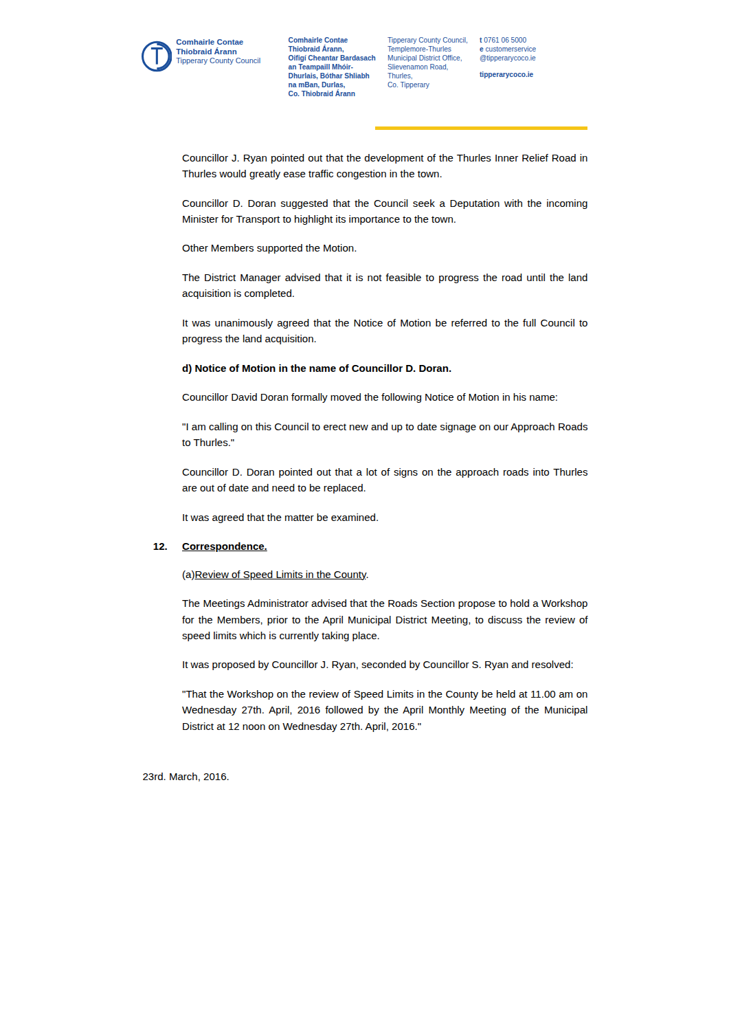Comhairle Contae Thiobraid Árann Tipperary County Council
Comhairle Contae
Thiobraid Árann,
Oifigí Cheantar Bardasach
an Teampaill Mhóir-
Dhurlais, Bóthar Shliabh
na mBan, Durlas,
Co. Thiobraid Árann
Tipperary County Council,
Templemore-Thurles
Municipal District Office,
Slievenamon Road,
Thurles,
Co. Tipperary
t 0761 06 5000
e customerservice
@tipperarycoco.ie
tipperarycoco.ie
Councillor J. Ryan pointed out that the development of the Thurles Inner Relief Road in Thurles would greatly ease traffic congestion in the town.
Councillor D. Doran suggested that the Council seek a Deputation with the incoming Minister for Transport to highlight its importance to the town.
Other Members supported the Motion.
The District Manager advised that it is not feasible to progress the road until the land acquisition is completed.
It was unanimously agreed that the Notice of Motion be referred to the full Council to progress the land acquisition.
d) Notice of Motion in the name of Councillor D. Doran.
Councillor David Doran formally moved the following Notice of Motion in his name:
"I am calling on this Council to erect new and up to date signage on our Approach Roads to Thurles."
Councillor D. Doran pointed out that a lot of signs on the approach roads into Thurles are out of date and need to be replaced.
It was agreed that the matter be examined.
12.
Correspondence.
(a)Review of Speed Limits in the County.
The Meetings Administrator advised that the Roads Section propose to hold a Workshop for the Members, prior to the April Municipal District Meeting, to discuss the review of speed limits which is currently taking place.
It was proposed by Councillor J. Ryan, seconded by Councillor S. Ryan and resolved:
"That the Workshop on the review of Speed Limits in the County be held at 11.00 am on Wednesday 27th. April, 2016 followed by the April Monthly Meeting of the Municipal District at 12 noon on Wednesday 27th. April, 2016."
23rd. March, 2016.